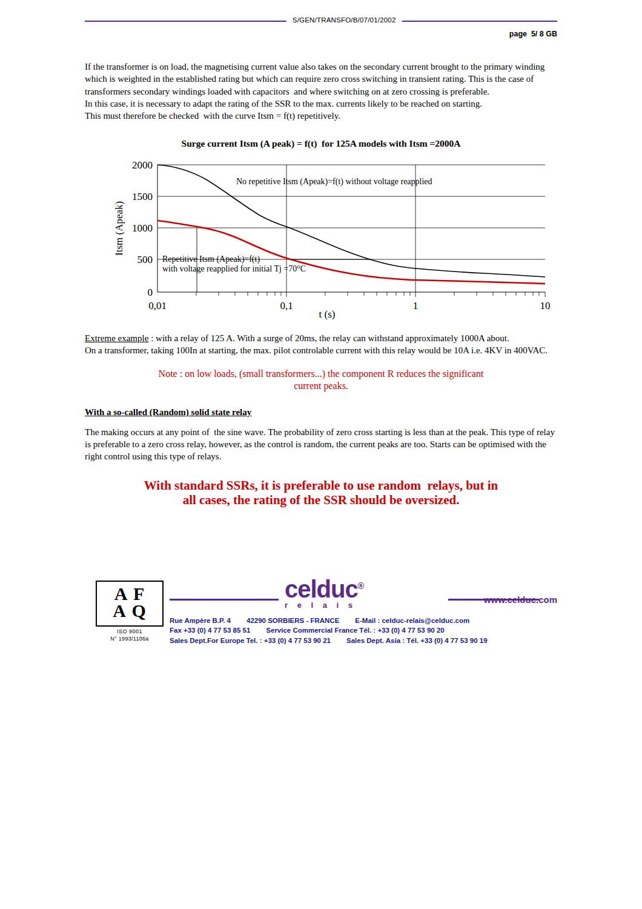S/GEN/TRANSFO/B/07/01/2002
page 5/ 8 GB
If the transformer is on load, the magnetising current value also takes on the secondary current brought to the primary winding which is weighted in the established rating but which can require zero cross switching in transient rating. This is the case of transformers secondary windings loaded with capacitors and where switching on at zero crossing is preferable.
In this case, it is necessary to adapt the rating of the SSR to the max. currents likely to be reached on starting.
This must therefore be checked with the curve Itsm = f(t) repetitively.
Surge current Itsm (A peak) = f(t) for 125A models with Itsm =2000A
2000 1500 1000 500 0 Itsm (Apeak) 0,01 0,1 1 10 t (s) No repetitive Itsm (Apeak)=f(t) without voltage reapplied Repetitive Itsm (Apeak)=f(t) with voltage reapplied for initial Tj =70°C
Extreme example : with a relay of 125 A. With a surge of 20ms, the relay can withstand approximately 1000A about.
On a transformer, taking 100In at starting, the max. pilot controlable current with this relay would be 10A i.e. 4KV in 400VAC.
Note : on low loads, (small transformers...) the component R reduces the significant
current peaks.
With a so-called (Random) solid state relay
The making occurs at any point of the sine wave. The probability of zero cross starting is less than at the peak. This type of relay is preferable to a zero cross relay, however, as the control is random, the current peaks are too. Starts can be optimised with the right control using this type of relays.
With standard SSRs, it is preferable to use random relays, but in
all cases, the rating of the SSR should be oversized.
A F
A Q
ISO 9001
N° 1993/1106a
celduc®
r e l a i s
www.celduc.com
Rue Ampère B.P. 4 42290 SORBIERS - FRANCE E-Mail : celduc-relais@celduc.com
Fax +33 (0) 4 77 53 85 51 Service Commercial France Tél. : +33 (0) 4 77 53 90 20
Sales Dept.For Europe Tel. : +33 (0) 4 77 53 90 21 Sales Dept. Asia : Tél. +33 (0) 4 77 53 90 19